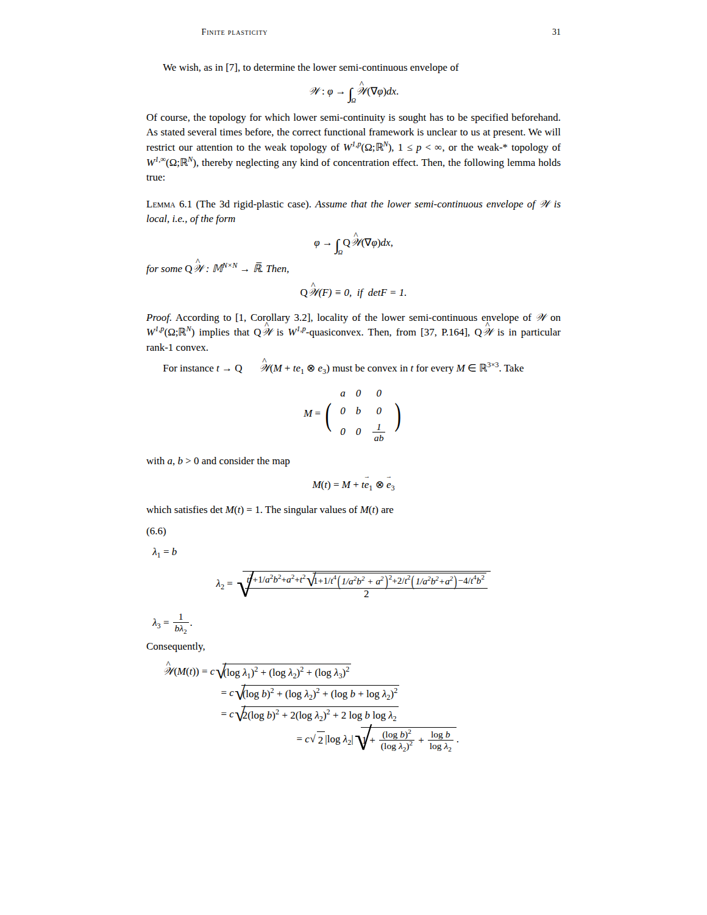Finite plasticity 31
We wish, as in [7], to determine the lower semi-continuous envelope of
𝒲 : φ → ∫Ω 𝒲(∇φ)dx.
Of course, the topology for which lower semi-continuity is sought has to be specified beforehand. As stated several times before, the correct functional framework is unclear to us at present. We will restrict our attention to the weak topology of W1,p(Ω;ℝN), 1 ≤ p < ∞, or the weak-* topology of W1,∞(Ω;ℝN), thereby neglecting any kind of concentration effect. Then, the following lemma holds true:
Lemma 6.1 (The 3d rigid-plastic case). Assume that the lower semi-continuous envelope of 𝒲 is local, i.e., of the form
φ → ∫Ω Q𝒲(∇φ)dx,
for some Q𝒲 : 𝕄N×N → ℝ̅. Then,
Q𝒲(F) ≡ 0, if detF = 1.
Proof. According to [1, Corollary 3.2], locality of the lower semi-continuous envelope of 𝒲 on W1,p(Ω;ℝN) implies that Q𝒲 is W1,p-quasiconvex. Then, from [37, P.164], Q𝒲 is in particular rank-1 convex.
For instance t → Q𝒲(M + te1 ⊗ e3) must be convex in t for every M ∈ ℝ3×3. Take
M = (
| a | 0 | 0 |
| 0 | b | 0 |
| 0 | 0 | 1 ab |
)
with a, b > 0 and consider the map
M(t) = M + te1 ⊗ e3
which satisfies det M(t) = 1. The singular values of M(t) are
(6.6)
λ1 = b
λ2 = √ t2+1/a2b2+a2+t2√1+1/t4(1/a2b2 + a2)2+2/t2(1/a2b2+a2)−4/t4b2 2
λ3 = 1 bλ2.
Consequently,
𝒲(M(t)) = c√(log λ1)2 + (log λ2)2 + (log λ3)2
= c√(log b)2 + (log λ2)2 + (log b + log λ2)2
= c√2(log b)2 + 2(log λ2)2 + 2 log b log λ2
= c√2|log λ2|√1 + (log b)2(log λ2)2 + log b log λ2.